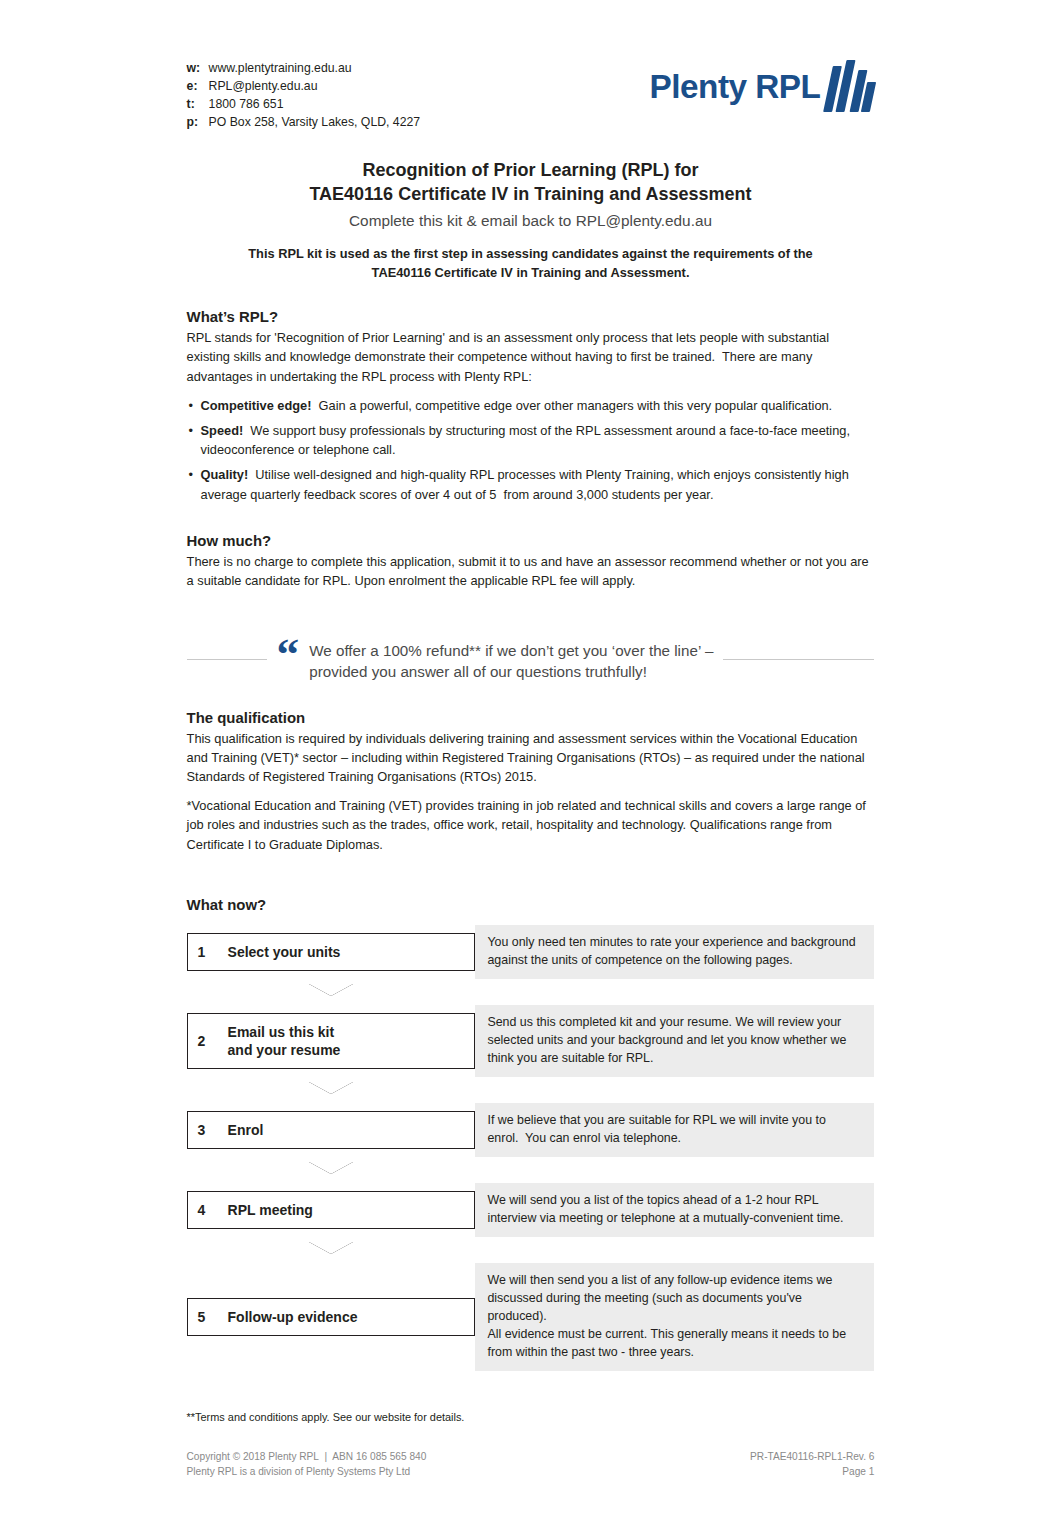| w: | www.plentytraining.edu.au |
| e: | RPL@plenty.edu.au |
| t: | 1800 786 651 |
| p: | PO Box 258, Varsity Lakes, QLD, 4227 |
Plenty RPL
Recognition of Prior Learning (RPL) for
TAE40116 Certificate IV in Training and Assessment
Complete this kit & email back to RPL@plenty.edu.au
This RPL kit is used as the first step in assessing candidates against the requirements of the
TAE40116 Certificate IV in Training and Assessment.
What’s RPL?
RPL stands for 'Recognition of Prior Learning' and is an assessment only process that lets people with substantial existing skills and knowledge demonstrate their competence without having to first be trained. There are many advantages in undertaking the RPL process with Plenty RPL:
Competitive edge! Gain a powerful, competitive edge over other managers with this very popular qualification.
Speed! We support busy professionals by structuring most of the RPL assessment around a face-to-face meeting, videoconference or telephone call.
Quality! Utilise well-designed and high-quality RPL processes with Plenty Training, which enjoys consistently high average quarterly feedback scores of over 4 out of 5 from around 3,000 students per year.
How much?
There is no charge to complete this application, submit it to us and have an assessor recommend whether or not you are a suitable candidate for RPL. Upon enrolment the applicable RPL fee will apply.
“
We offer a 100% refund** if we don’t get you ‘over the line’ –
provided you answer all of our questions truthfully!
The qualification
This qualification is required by individuals delivering training and assessment services within the Vocational Education and Training (VET)* sector – including within Registered Training Organisations (RTOs) – as required under the national Standards of Registered Training Organisations (RTOs) 2015.
*Vocational Education and Training (VET) provides training in job related and technical skills and covers a large range of job roles and industries such as the trades, office work, retail, hospitality and technology. Qualifications range from Certificate I to Graduate Diplomas.
What now?
| 1 Select your units | You only need ten minutes to rate your experience and background against the units of competence on the following pages. |
| 2 Email us this kit and your resume | Send us this completed kit and your resume. We will review your selected units and your background and let you know whether we think you are suitable for RPL. |
| 3 Enrol | If we believe that you are suitable for RPL we will invite you to enrol. You can enrol via telephone. |
| 4 RPL meeting | We will send you a list of the topics ahead of a 1-2 hour RPL interview via meeting or telephone at a mutually-convenient time. |
| 5 Follow-up evidence | We will then send you a list of any follow-up evidence items we discussed during the meeting (such as documents you've produced). All evidence must be current. This generally means it needs to be from within the past two - three years. |
**Terms and conditions apply. See our website for details.
Copyright © 2018 Plenty RPL | ABN 16 085 565 840
Plenty RPL is a division of Plenty Systems Pty Ltd
PR-TAE40116-RPL1-Rev. 6
Page 1